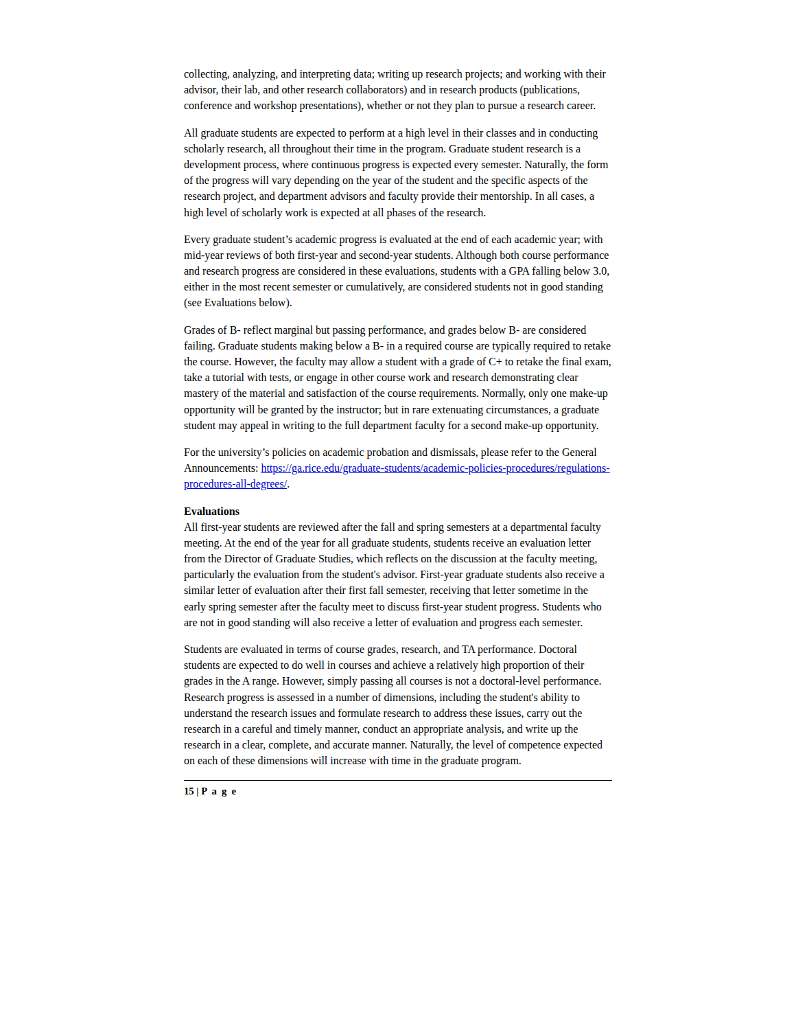collecting, analyzing, and interpreting data; writing up research projects; and working with their advisor, their lab, and other research collaborators) and in research products (publications, conference and workshop presentations), whether or not they plan to pursue a research career.
All graduate students are expected to perform at a high level in their classes and in conducting scholarly research, all throughout their time in the program. Graduate student research is a development process, where continuous progress is expected every semester. Naturally, the form of the progress will vary depending on the year of the student and the specific aspects of the research project, and department advisors and faculty provide their mentorship. In all cases, a high level of scholarly work is expected at all phases of the research.
Every graduate student’s academic progress is evaluated at the end of each academic year; with mid-year reviews of both first-year and second-year students. Although both course performance and research progress are considered in these evaluations, students with a GPA falling below 3.0, either in the most recent semester or cumulatively, are considered students not in good standing (see Evaluations below).
Grades of B- reflect marginal but passing performance, and grades below B- are considered failing. Graduate students making below a B- in a required course are typically required to retake the course. However, the faculty may allow a student with a grade of C+ to retake the final exam, take a tutorial with tests, or engage in other course work and research demonstrating clear mastery of the material and satisfaction of the course requirements. Normally, only one make-up opportunity will be granted by the instructor; but in rare extenuating circumstances, a graduate student may appeal in writing to the full department faculty for a second make-up opportunity.
For the university’s policies on academic probation and dismissals, please refer to the General Announcements: https://ga.rice.edu/graduate-students/academic-policies-procedures/regulations-procedures-all-degrees/.
Evaluations
All first-year students are reviewed after the fall and spring semesters at a departmental faculty meeting. At the end of the year for all graduate students, students receive an evaluation letter from the Director of Graduate Studies, which reflects on the discussion at the faculty meeting, particularly the evaluation from the student's advisor. First-year graduate students also receive a similar letter of evaluation after their first fall semester, receiving that letter sometime in the early spring semester after the faculty meet to discuss first-year student progress. Students who are not in good standing will also receive a letter of evaluation and progress each semester.
Students are evaluated in terms of course grades, research, and TA performance. Doctoral students are expected to do well in courses and achieve a relatively high proportion of their grades in the A range. However, simply passing all courses is not a doctoral-level performance. Research progress is assessed in a number of dimensions, including the student's ability to understand the research issues and formulate research to address these issues, carry out the research in a careful and timely manner, conduct an appropriate analysis, and write up the research in a clear, complete, and accurate manner. Naturally, the level of competence expected on each of these dimensions will increase with time in the graduate program.
15 | P a g e